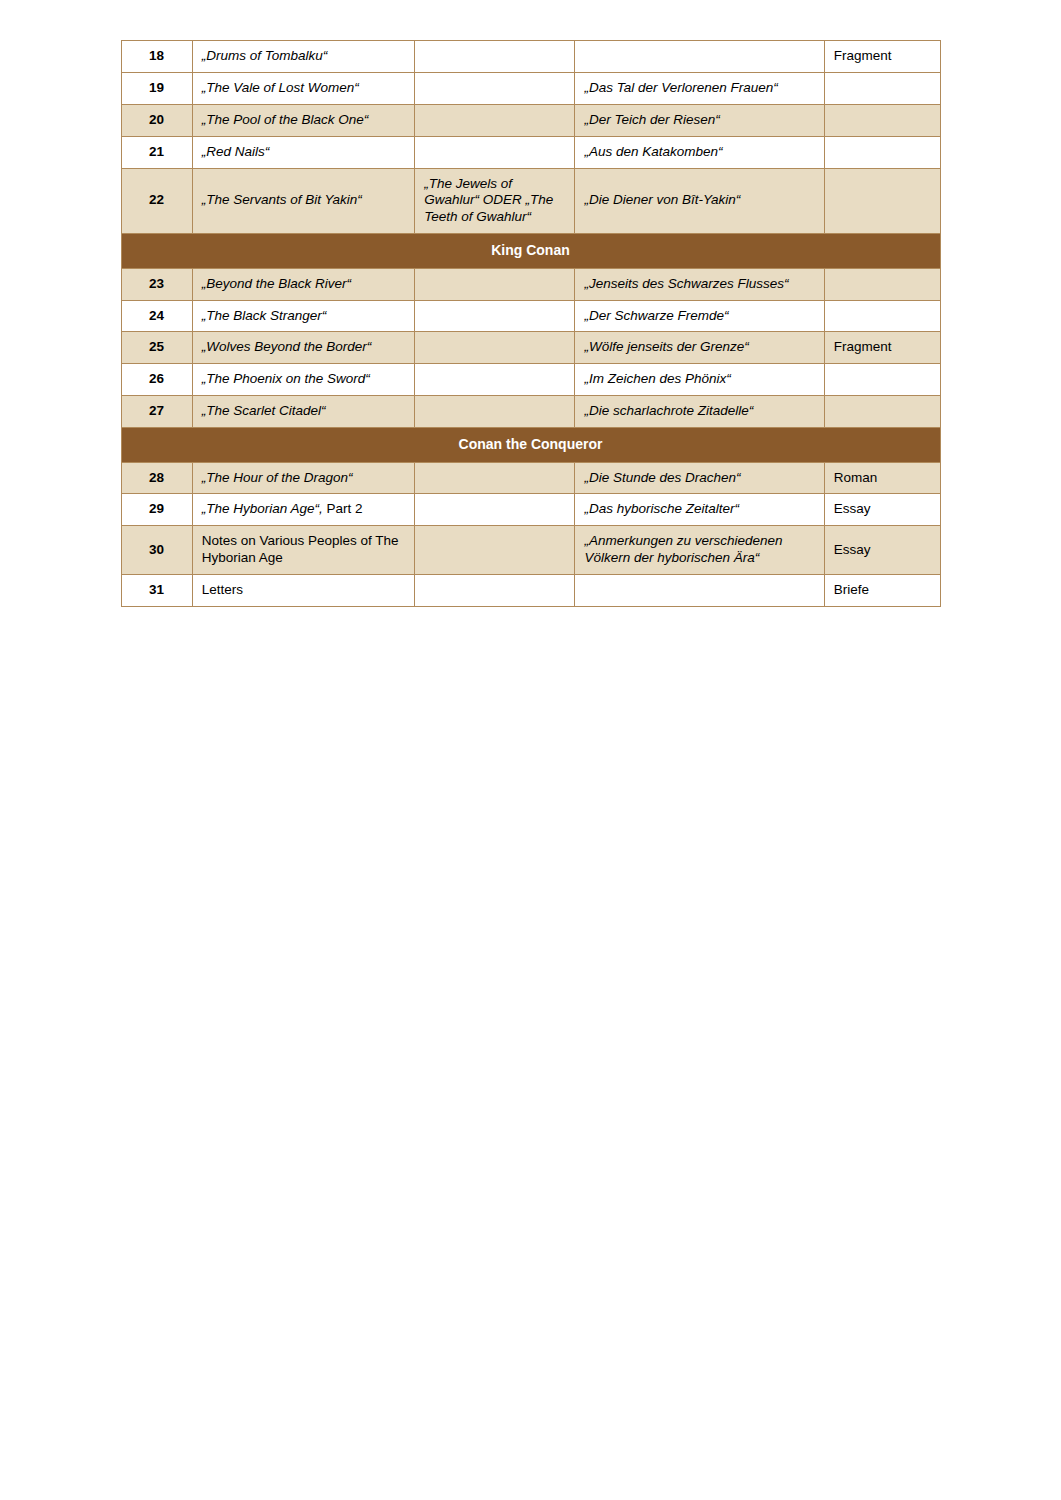| 18 | „Drums of Tombalku“ | | | Fragment |
| 19 | „The Vale of Lost Women“ | | „Das Tal der Verlorenen Frauen“ | |
| 20 | „The Pool of the Black One“ | | „Der Teich der Riesen“ | |
| 21 | „Red Nails“ | | „Aus den Katakomben“ | |
| 22 | „The Servants of Bit Yakin“ | „The Jewels of Gwahlur“ ODER „The Teeth of Gwahlur“ | „Die Diener von Bît-Yakin“ | |
| King Conan |
| 23 | „Beyond the Black River“ | | „Jenseits des Schwarzes Flusses“ | |
| 24 | „The Black Stranger“ | | „Der Schwarze Fremde“ | |
| 25 | „Wolves Beyond the Border“ | | „Wölfe jenseits der Grenze“ | Fragment |
| 26 | „The Phoenix on the Sword“ | | „Im Zeichen des Phönix“ | |
| 27 | „The Scarlet Citadel“ | | „Die scharlachrote Zitadelle“ | |
| Conan the Conqueror |
| 28 | „The Hour of the Dragon“ | | „Die Stunde des Drachen“ | Roman |
| 29 | „The Hyborian Age“, Part 2 | | „Das hyborische Zeitalter“ | Essay |
| 30 | Notes on Various Peoples of The Hyborian Age | | „Anmerkungen zu verschiedenen Völkern der hyborischen Ära“ | Essay |
| 31 | Letters | | | Briefe |